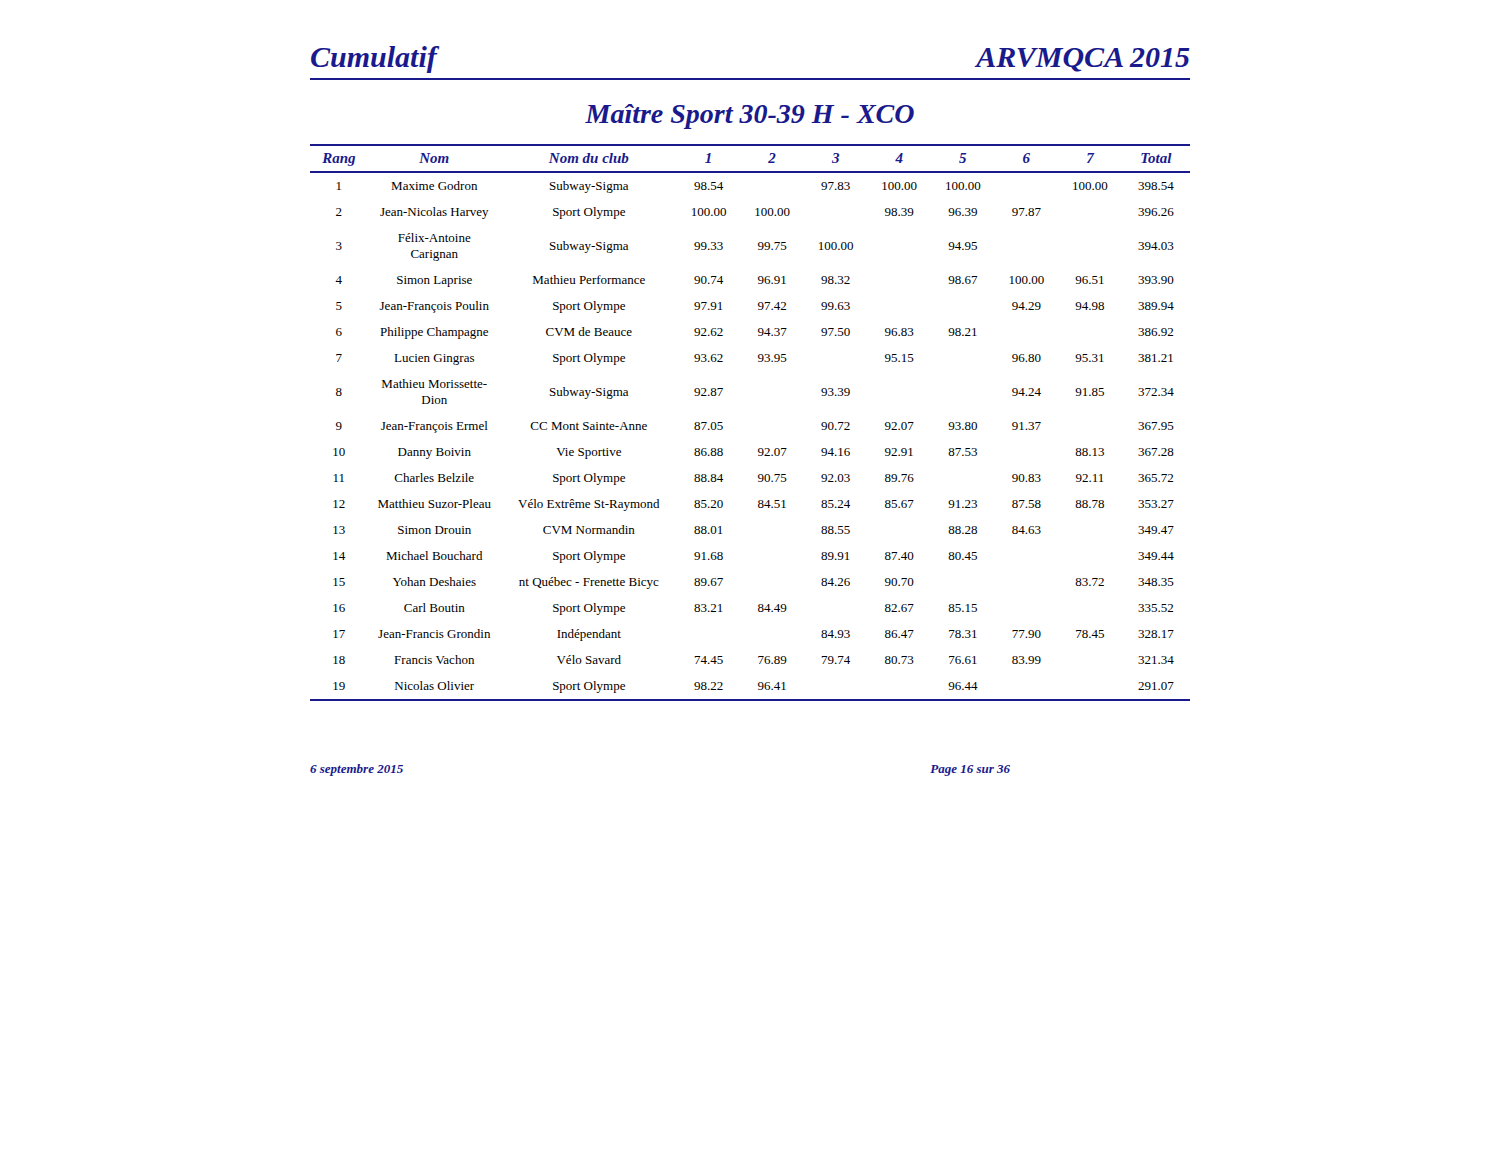Cumulatif
ARVMQCA 2015
Maître Sport 30-39 H - XCO
| Rang | Nom | Nom du club | 1 | 2 | 3 | 4 | 5 | 6 | 7 | Total |
| --- | --- | --- | --- | --- | --- | --- | --- | --- | --- | --- |
| 1 | Maxime Godron | Subway-Sigma | 98.54 | | 97.83 | 100.00 | 100.00 | | 100.00 | 398.54 |
| 2 | Jean-Nicolas Harvey | Sport Olympe | 100.00 | 100.00 | | 98.39 | 96.39 | 97.87 | | 396.26 |
| 3 | Félix-Antoine Carignan | Subway-Sigma | 99.33 | 99.75 | 100.00 | | 94.95 | | | 394.03 |
| 4 | Simon Laprise | Mathieu Performance | 90.74 | 96.91 | 98.32 | | 98.67 | 100.00 | 96.51 | 393.90 |
| 5 | Jean-François Poulin | Sport Olympe | 97.91 | 97.42 | 99.63 | | | 94.29 | 94.98 | 389.94 |
| 6 | Philippe Champagne | CVM de Beauce | 92.62 | 94.37 | 97.50 | 96.83 | 98.21 | | | 386.92 |
| 7 | Lucien Gingras | Sport Olympe | 93.62 | 93.95 | | 95.15 | | 96.80 | 95.31 | 381.21 |
| 8 | Mathieu Morissette-Dion | Subway-Sigma | 92.87 | | 93.39 | | | 94.24 | 91.85 | 372.34 |
| 9 | Jean-François Ermel | CC Mont Sainte-Anne | 87.05 | | 90.72 | 92.07 | 93.80 | 91.37 | | 367.95 |
| 10 | Danny Boivin | Vie Sportive | 86.88 | 92.07 | 94.16 | 92.91 | 87.53 | | 88.13 | 367.28 |
| 11 | Charles Belzile | Sport Olympe | 88.84 | 90.75 | 92.03 | 89.76 | | 90.83 | 92.11 | 365.72 |
| 12 | Matthieu Suzor-Pleau | Vélo Extrême St-Raymond | 85.20 | 84.51 | 85.24 | 85.67 | 91.23 | 87.58 | 88.78 | 353.27 |
| 13 | Simon Drouin | CVM Normandin | 88.01 | | 88.55 | | 88.28 | 84.63 | | 349.47 |
| 14 | Michael Bouchard | Sport Olympe | 91.68 | | 89.91 | 87.40 | 80.45 | | | 349.44 |
| 15 | Yohan Deshaies | nt Québec - Frenette Bicyc | 89.67 | | 84.26 | 90.70 | | | 83.72 | 348.35 |
| 16 | Carl Boutin | Sport Olympe | 83.21 | 84.49 | | 82.67 | 85.15 | | | 335.52 |
| 17 | Jean-Francis Grondin | Indépendant | | | 84.93 | 86.47 | 78.31 | 77.90 | 78.45 | 328.17 |
| 18 | Francis Vachon | Vélo Savard | 74.45 | 76.89 | 79.74 | 80.73 | 76.61 | 83.99 | | 321.34 |
| 19 | Nicolas Olivier | Sport Olympe | 98.22 | 96.41 | | | 96.44 | | | 291.07 |
6 septembre 2015
Page 16 sur 36